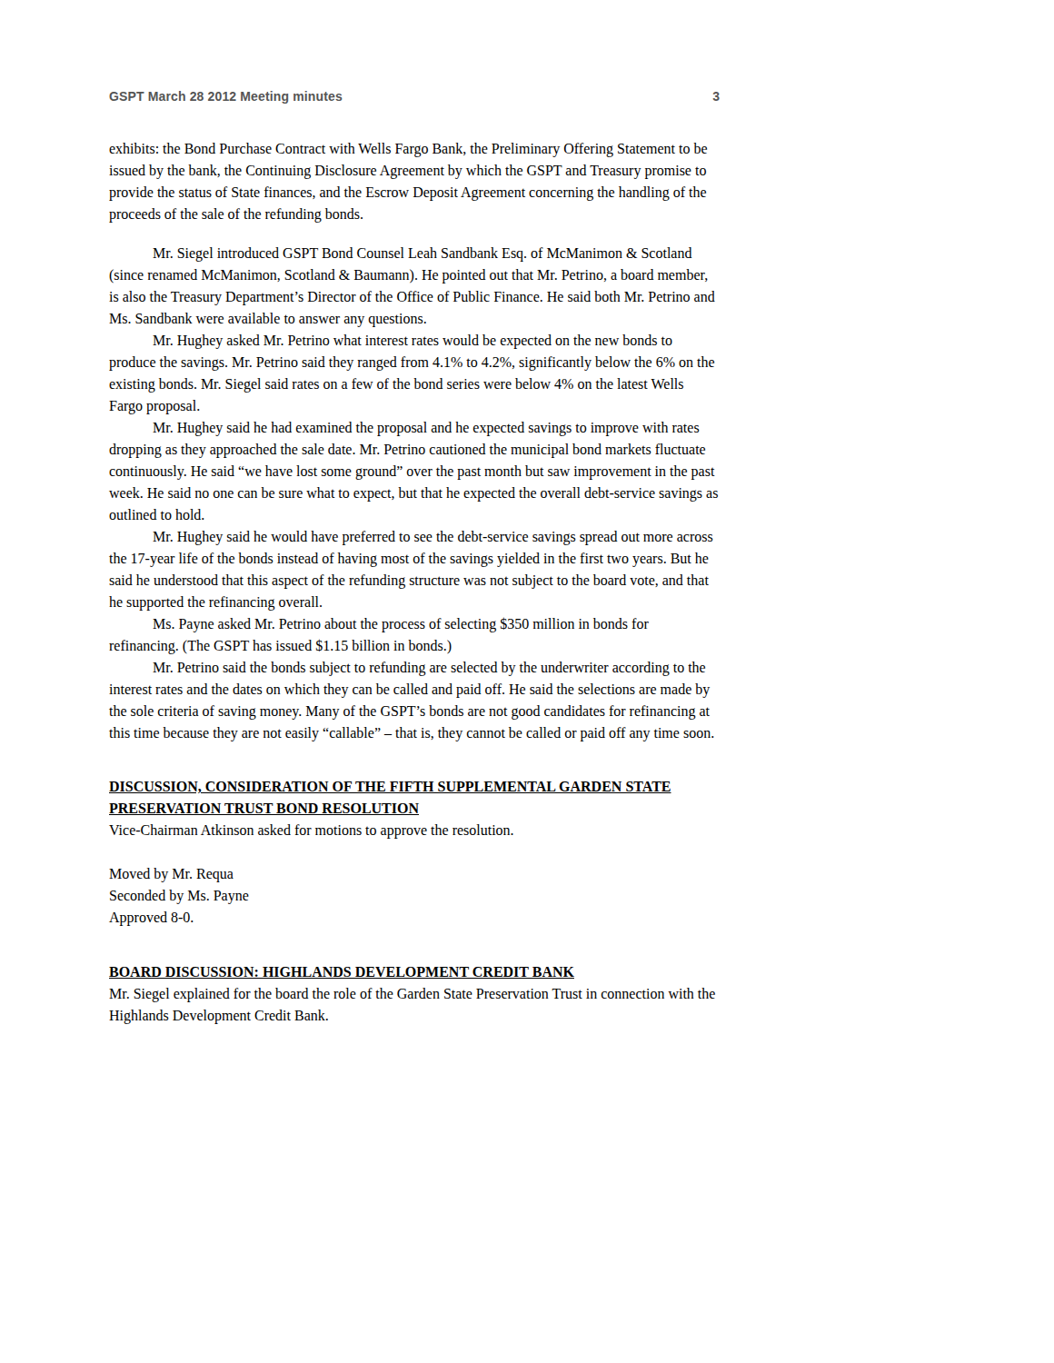GSPT March 28 2012 Meeting minutes 3
exhibits: the Bond Purchase Contract with Wells Fargo Bank, the Preliminary Offering Statement to be issued by the bank, the Continuing Disclosure Agreement by which the GSPT and Treasury promise to provide the status of State finances, and the Escrow Deposit Agreement concerning the handling of the proceeds of the sale of the refunding bonds.
Mr. Siegel introduced GSPT Bond Counsel Leah Sandbank Esq. of McManimon & Scotland (since renamed McManimon, Scotland & Baumann). He pointed out that Mr. Petrino, a board member, is also the Treasury Department’s Director of the Office of Public Finance. He said both Mr. Petrino and Ms. Sandbank were available to answer any questions.
Mr. Hughey asked Mr. Petrino what interest rates would be expected on the new bonds to produce the savings. Mr. Petrino said they ranged from 4.1% to 4.2%, significantly below the 6% on the existing bonds. Mr. Siegel said rates on a few of the bond series were below 4% on the latest Wells Fargo proposal.
Mr. Hughey said he had examined the proposal and he expected savings to improve with rates dropping as they approached the sale date. Mr. Petrino cautioned the municipal bond markets fluctuate continuously. He said “we have lost some ground” over the past month but saw improvement in the past week. He said no one can be sure what to expect, but that he expected the overall debt-service savings as outlined to hold.
Mr. Hughey said he would have preferred to see the debt-service savings spread out more across the 17-year life of the bonds instead of having most of the savings yielded in the first two years. But he said he understood that this aspect of the refunding structure was not subject to the board vote, and that he supported the refinancing overall.
Ms. Payne asked Mr. Petrino about the process of selecting $350 million in bonds for refinancing. (The GSPT has issued $1.15 billion in bonds.)
Mr. Petrino said the bonds subject to refunding are selected by the underwriter according to the interest rates and the dates on which they can be called and paid off. He said the selections are made by the sole criteria of saving money. Many of the GSPT’s bonds are not good candidates for refinancing at this time because they are not easily “callable” – that is, they cannot be called or paid off any time soon.
DISCUSSION, CONSIDERATION OF THE FIFTH SUPPLEMENTAL GARDEN STATE PRESERVATION TRUST BOND RESOLUTION
Vice-Chairman Atkinson asked for motions to approve the resolution.
Moved by Mr. Requa
Seconded by Ms. Payne
Approved 8-0.
BOARD DISCUSSION: HIGHLANDS DEVELOPMENT CREDIT BANK
Mr. Siegel explained for the board the role of the Garden State Preservation Trust in connection with the Highlands Development Credit Bank.